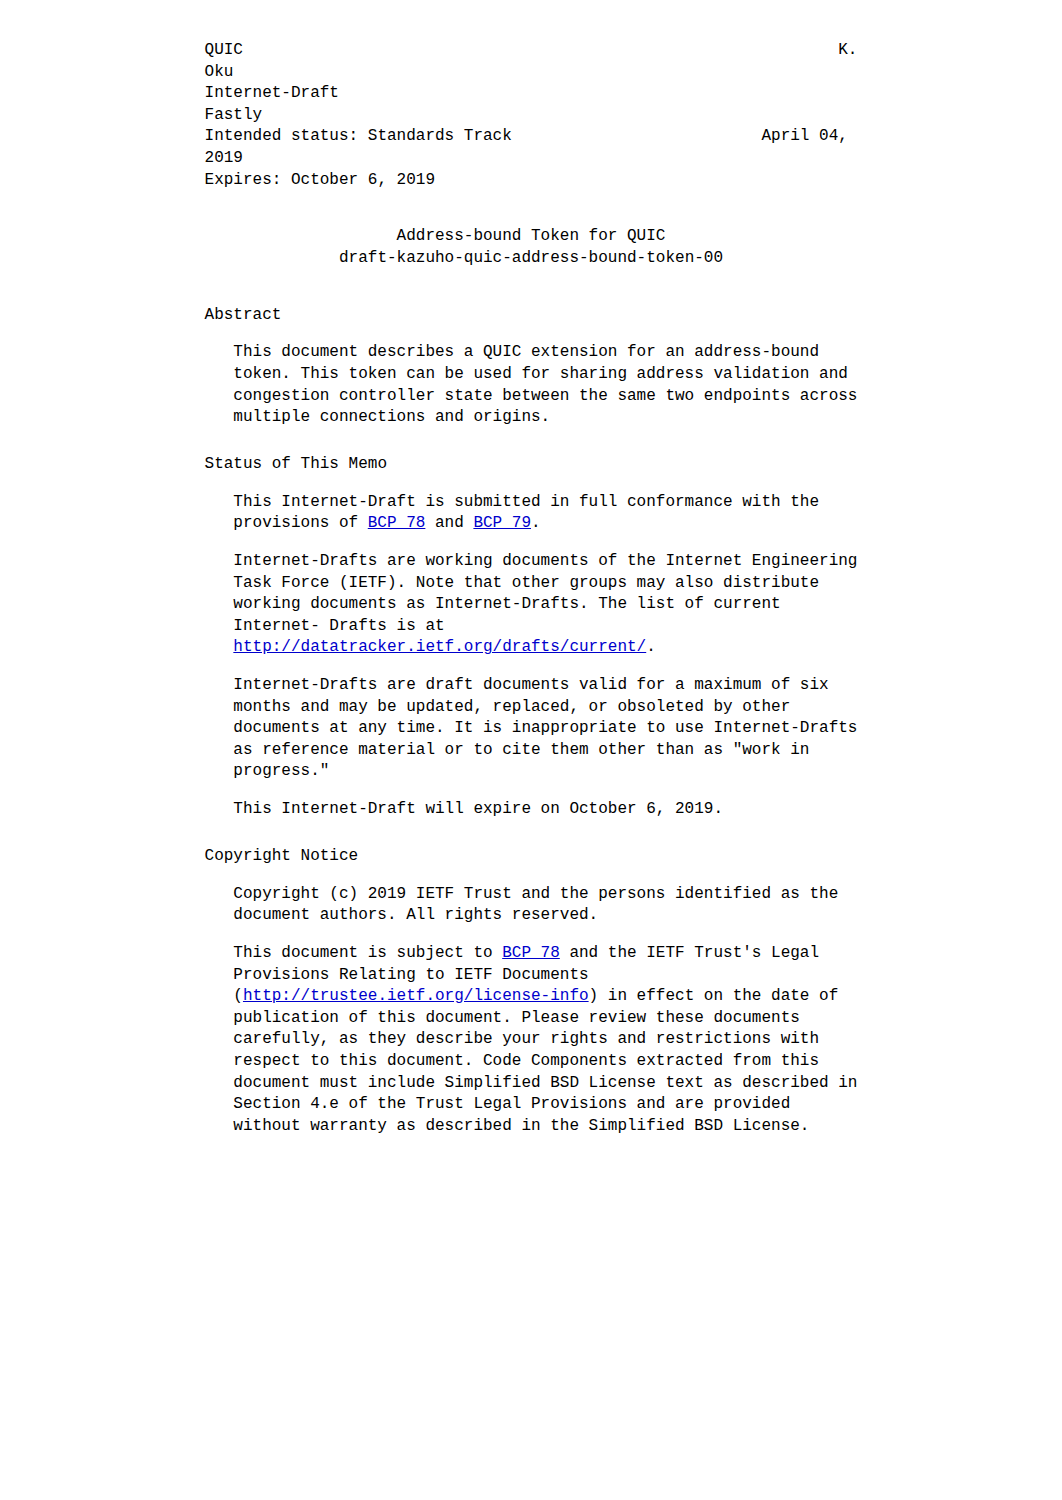QUIC                                                              K. Oku
Internet-Draft                                                    Fastly
Intended status: Standards Track                          April 04, 2019
Expires: October 6, 2019
Address-bound Token for QUIC
draft-kazuho-quic-address-bound-token-00
Abstract
This document describes a QUIC extension for an address-bound token. This token can be used for sharing address validation and congestion controller state between the same two endpoints across multiple connections and origins.
Status of This Memo
This Internet-Draft is submitted in full conformance with the provisions of BCP 78 and BCP 79.
Internet-Drafts are working documents of the Internet Engineering Task Force (IETF). Note that other groups may also distribute working documents as Internet-Drafts. The list of current Internet- Drafts is at http://datatracker.ietf.org/drafts/current/.
Internet-Drafts are draft documents valid for a maximum of six months and may be updated, replaced, or obsoleted by other documents at any time. It is inappropriate to use Internet-Drafts as reference material or to cite them other than as "work in progress."
This Internet-Draft will expire on October 6, 2019.
Copyright Notice
Copyright (c) 2019 IETF Trust and the persons identified as the document authors. All rights reserved.
This document is subject to BCP 78 and the IETF Trust's Legal Provisions Relating to IETF Documents (http://trustee.ietf.org/license-info) in effect on the date of publication of this document. Please review these documents carefully, as they describe your rights and restrictions with respect to this document. Code Components extracted from this document must include Simplified BSD License text as described in Section 4.e of the Trust Legal Provisions and are provided without warranty as described in the Simplified BSD License.